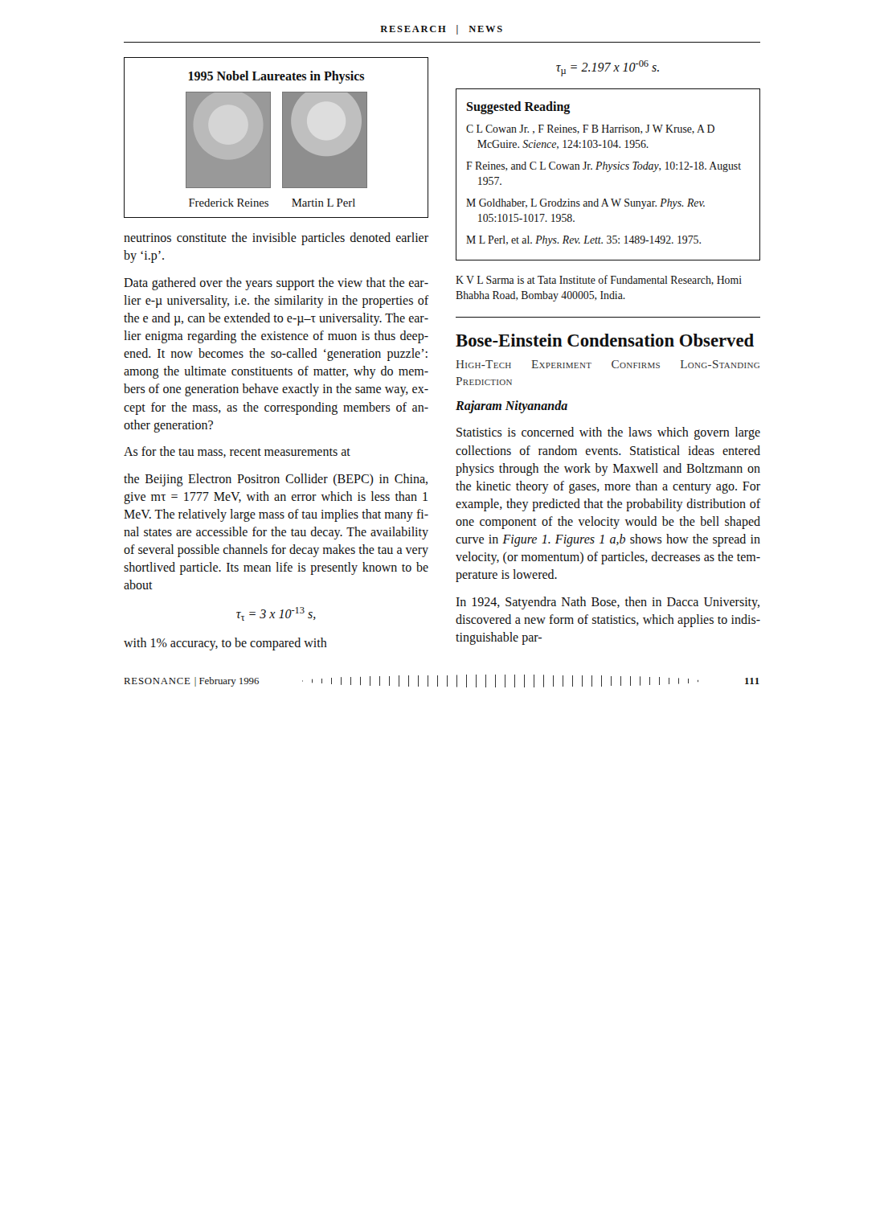RESEARCH | NEWS
1995 Nobel Laureates in Physics
Frederick Reines Martin L Perl
neutrinos constitute the invisible particles denoted earlier by ‘i.p’.
Data gathered over the years support the view that the earlier e-µ universality, i.e. the similarity in the properties of the e and µ, can be extended to e-µ–τ universality. The earlier enigma regarding the existence of muon is thus deepened. It now becomes the so-called ‘generation puzzle’: among the ultimate constituents of matter, why do members of one generation behave exactly in the same way, except for the mass, as the corresponding members of another generation?
As for the tau mass, recent measurements at
the Beijing Electron Positron Collider (BEPC) in China, give mτ = 1777 MeV, with an error which is less than 1 MeV. The relatively large mass of tau implies that many final states are accessible for the tau decay. The availability of several possible channels for decay makes the tau a very shortlived particle. Its mean life is presently known to be about
ττ = 3 x 10-13 s,
with 1% accuracy, to be compared with
τµ = 2.197 x 10-06 s.
Suggested Reading
C L Cowan Jr. , F Reines, F B Harrison, J W Kruse, A D McGuire. Science, 124:103-104. 1956.
F Reines, and C L Cowan Jr. Physics Today, 10:12-18. August 1957.
M Goldhaber, L Grodzins and A W Sunyar. Phys. Rev. 105:1015-1017. 1958.
M L Perl, et al. Phys. Rev. Lett. 35: 1489-1492. 1975.
K V L Sarma is at Tata Institute of Fundamental Research, Homi Bhabha Road, Bombay 400005, India.
Bose-Einstein Condensation Observed
High-Tech Experiment Confirms Long-Standing Prediction
Rajaram Nityananda
Statistics is concerned with the laws which govern large collections of random events. Statistical ideas entered physics through the work by Maxwell and Boltzmann on the kinetic theory of gases, more than a century ago. For example, they predicted that the probability distribution of one component of the velocity would be the bell shaped curve in Figure 1. Figures 1 a,b shows how the spread in velocity, (or momentum) of particles, decreases as the temperature is lowered.
In 1924, Satyendra Nath Bose, then in Dacca University, discovered a new form of statistics, which applies to indistinguishable par-
RESONANCE | February 1996
111